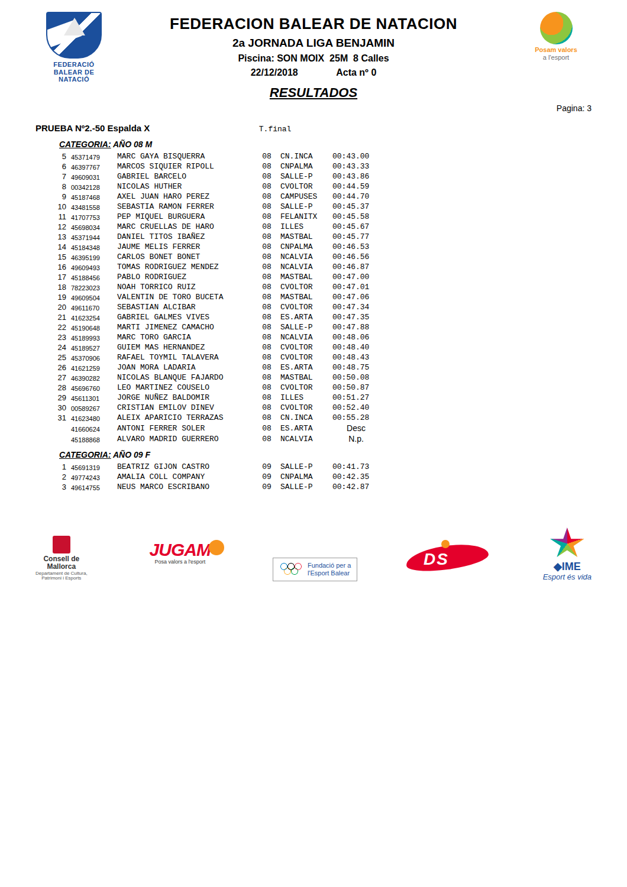FEDERACIÓ
BALEAR DE
NATACIÓ
Posam valors
a l'esport
FEDERACION BALEAR DE NATACION
2a JORNADA LIGA BENJAMIN
Piscina: SON MOIX 25M 8 Calles
22/12/2018 Acta nº 0
RESULTADOS
Pagina: 3
PRUEBA Nº2.-50 Espalda X T.final
CATEGORIA: AÑO 08 M
| 5 | 45371479 | MARC GAYA BISQUERRA | 08 | CN.INCA | 00:43.00 |
| 6 | 46397767 | MARCOS SIQUIER RIPOLL | 08 | CNPALMA | 00:43.33 |
| 7 | 49609031 | GABRIEL BARCELO | 08 | SALLE-P | 00:43.86 |
| 8 | 00342128 | NICOLAS HUTHER | 08 | CVOLTOR | 00:44.59 |
| 9 | 45187468 | AXEL JUAN HARO PEREZ | 08 | CAMPUSES | 00:44.70 |
| 10 | 43481558 | SEBASTIA RAMON FERRER | 08 | SALLE-P | 00:45.37 |
| 11 | 41707753 | PEP MIQUEL BURGUERA | 08 | FELANITX | 00:45.58 |
| 12 | 45698034 | MARC CRUELLAS DE HARO | 08 | ILLES | 00:45.67 |
| 13 | 45371944 | DANIEL TITOS IBAÑEZ | 08 | MASTBAL | 00:45.77 |
| 14 | 45184348 | JAUME MELIS FERRER | 08 | CNPALMA | 00:46.53 |
| 15 | 46395199 | CARLOS BONET BONET | 08 | NCALVIA | 00:46.56 |
| 16 | 49609493 | TOMAS RODRIGUEZ MENDEZ | 08 | NCALVIA | 00:46.87 |
| 17 | 45188456 | PABLO RODRIGUEZ | 08 | MASTBAL | 00:47.00 |
| 18 | 78223023 | NOAH TORRICO RUIZ | 08 | CVOLTOR | 00:47.01 |
| 19 | 49609504 | VALENTIN DE TORO BUCETA | 08 | MASTBAL | 00:47.06 |
| 20 | 49611670 | SEBASTIAN ALCIBAR | 08 | CVOLTOR | 00:47.34 |
| 21 | 41623254 | GABRIEL GALMES VIVES | 08 | ES.ARTA | 00:47.35 |
| 22 | 45190648 | MARTI JIMENEZ CAMACHO | 08 | SALLE-P | 00:47.88 |
| 23 | 45189993 | MARC TORO GARCIA | 08 | NCALVIA | 00:48.06 |
| 24 | 45189527 | GUIEM MAS HERNANDEZ | 08 | CVOLTOR | 00:48.40 |
| 25 | 45370906 | RAFAEL TOYMIL TALAVERA | 08 | CVOLTOR | 00:48.43 |
| 26 | 41621259 | JOAN MORA LADARIA | 08 | ES.ARTA | 00:48.75 |
| 27 | 46390282 | NICOLAS BLANQUE FAJARDO | 08 | MASTBAL | 00:50.08 |
| 28 | 45696760 | LEO MARTINEZ COUSELO | 08 | CVOLTOR | 00:50.87 |
| 29 | 45611301 | JORGE NUÑEZ BALDOMIR | 08 | ILLES | 00:51.27 |
| 30 | 00589267 | CRISTIAN EMILOV DINEV | 08 | CVOLTOR | 00:52.40 |
| 31 | 41623480 | ALEIX APARICIO TERRAZAS | 08 | CN.INCA | 00:55.28 |
| | 41660624 | ANTONI FERRER SOLER | 08 | ES.ARTA | Desc |
| | 45188868 | ALVARO MADRID GUERRERO | 08 | NCALVIA | N.p. |
CATEGORIA: AÑO 09 F
| 1 | 45691319 | BEATRIZ GIJON CASTRO | 09 | SALLE-P | 00:41.73 |
| 2 | 49774243 | AMALIA COLL COMPANY | 09 | CNPALMA | 00:42.35 |
| 3 | 49614755 | NEUS MARCO ESCRIBANO | 09 | SALLE-P | 00:42.87 |
Consell de
Mallorca
Departament de Cultura,
Patrimoni i Esports
JUGAM
Posa valors a l'esport
Fundació per a
l'Esport Balear
DS
◆IME
Esport és vida